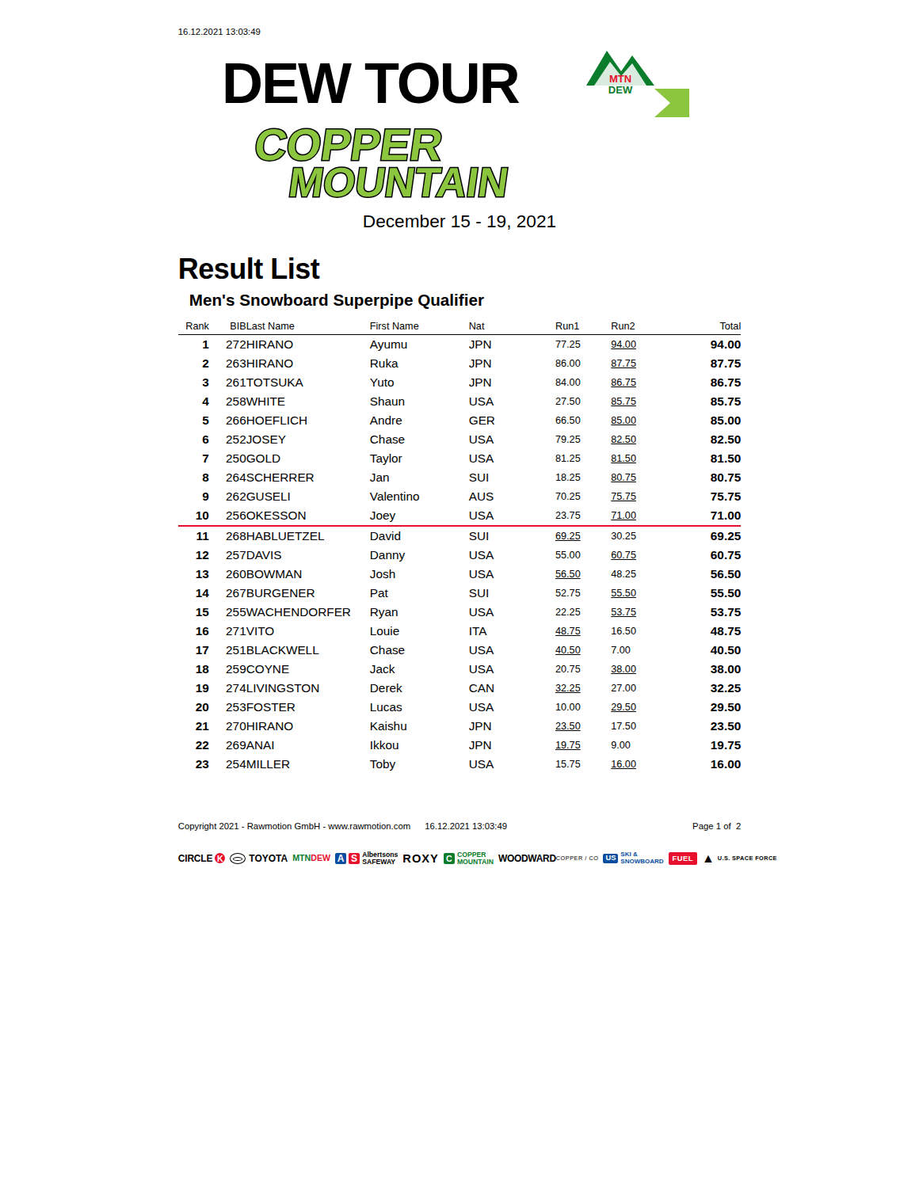16.12.2021 13:03:49
DEW TOUR MTN DEW COPPER MOUNTAIN
December 15 - 19, 2021
Result List
Men's Snowboard Superpipe Qualifier
| Rank | BIB | Last Name | First Name | Nat | Run1 | Run2 | Total |
| --- | --- | --- | --- | --- | --- | --- | --- |
| 1 | 272 | HIRANO | Ayumu | JPN | 77.25 | 94.00 | 94.00 |
| 2 | 263 | HIRANO | Ruka | JPN | 86.00 | 87.75 | 87.75 |
| 3 | 261 | TOTSUKA | Yuto | JPN | 84.00 | 86.75 | 86.75 |
| 4 | 258 | WHITE | Shaun | USA | 27.50 | 85.75 | 85.75 |
| 5 | 266 | HOEFLICH | Andre | GER | 66.50 | 85.00 | 85.00 |
| 6 | 252 | JOSEY | Chase | USA | 79.25 | 82.50 | 82.50 |
| 7 | 250 | GOLD | Taylor | USA | 81.25 | 81.50 | 81.50 |
| 8 | 264 | SCHERRER | Jan | SUI | 18.25 | 80.75 | 80.75 |
| 9 | 262 | GUSELI | Valentino | AUS | 70.25 | 75.75 | 75.75 |
| 10 | 256 | OKESSON | Joey | USA | 23.75 | 71.00 | 71.00 |
| 11 | 268 | HABLUETZEL | David | SUI | 69.25 | 30.25 | 69.25 |
| 12 | 257 | DAVIS | Danny | USA | 55.00 | 60.75 | 60.75 |
| 13 | 260 | BOWMAN | Josh | USA | 56.50 | 48.25 | 56.50 |
| 14 | 267 | BURGENER | Pat | SUI | 52.75 | 55.50 | 55.50 |
| 15 | 255 | WACHENDORFER | Ryan | USA | 22.25 | 53.75 | 53.75 |
| 16 | 271 | VITO | Louie | ITA | 48.75 | 16.50 | 48.75 |
| 17 | 251 | BLACKWELL | Chase | USA | 40.50 | 7.00 | 40.50 |
| 18 | 259 | COYNE | Jack | USA | 20.75 | 38.00 | 38.00 |
| 19 | 274 | LIVINGSTON | Derek | CAN | 32.25 | 27.00 | 32.25 |
| 20 | 253 | FOSTER | Lucas | USA | 10.00 | 29.50 | 29.50 |
| 21 | 270 | HIRANO | Kaishu | JPN | 23.50 | 17.50 | 23.50 |
| 22 | 269 | ANAI | Ikkou | JPN | 19.75 | 9.00 | 19.75 |
| 23 | 254 | MILLER | Toby | USA | 15.75 | 16.00 | 16.00 |
Copyright 2021 - Rawmotion GmbH - www.rawmotion.com16.12.2021 13:03:49 Page 1 of 2
CIRCLE K
TOYOTA
MTN
DEW
AS Albertsons
SAFEWAY
ROXY
C COPPER
MOUNTAIN
WOODWARD
COPPER / CO
US SKI &
SNOWBOARD
FUEL
▲ U.S. SPACE FORCE